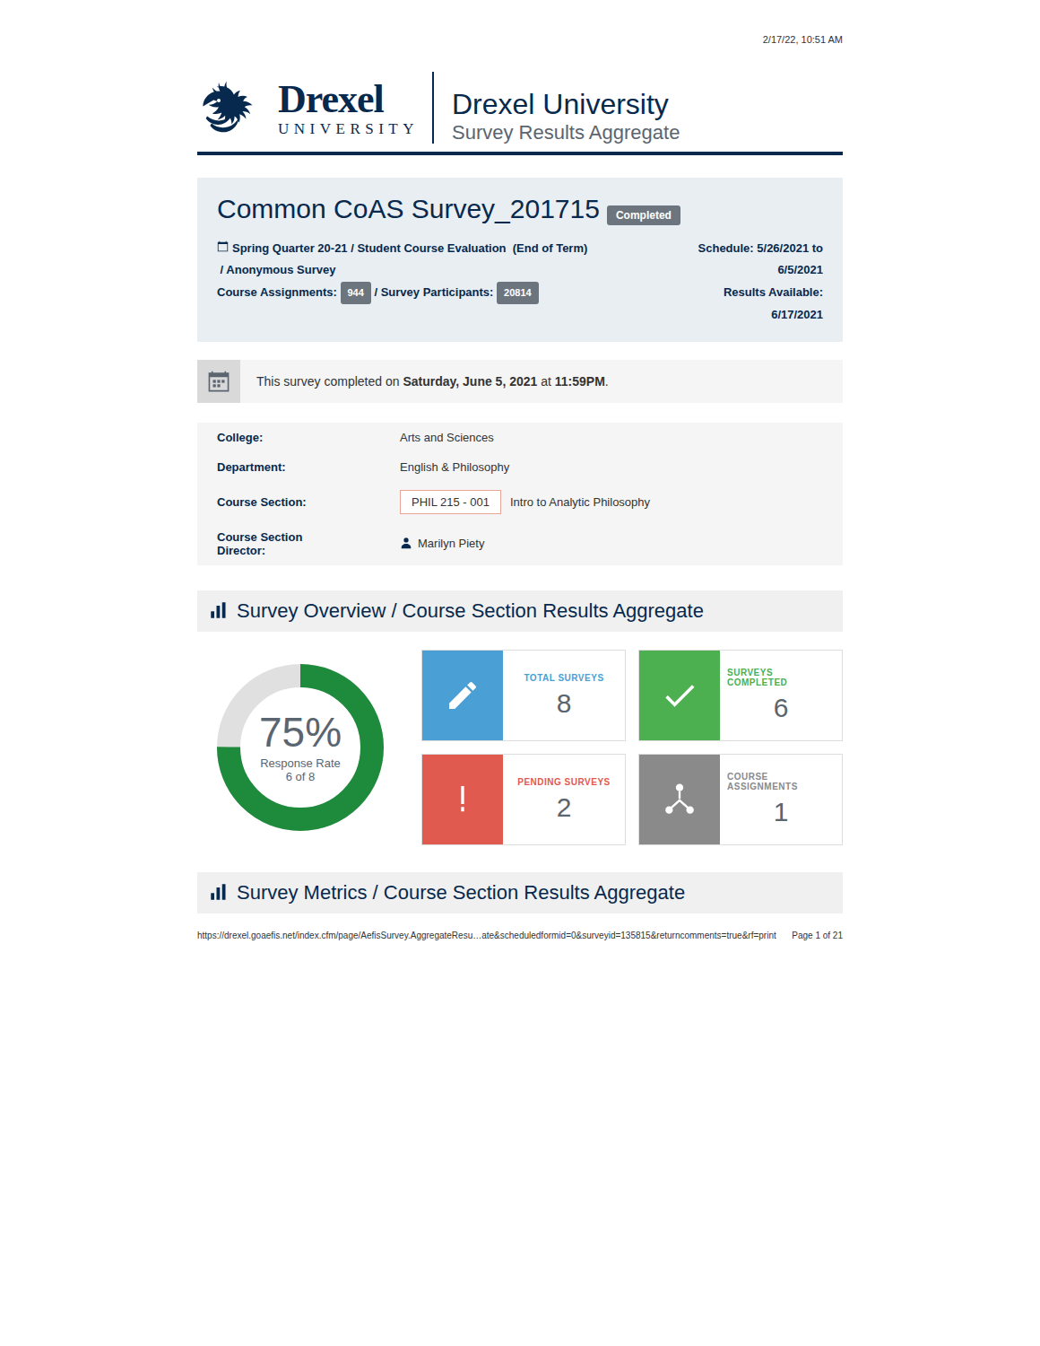2/17/22, 10:51 AM
Drexel
UNIVERSITY
Drexel University
Survey Results Aggregate
Common CoAS Survey_201715
Completed
Spring Quarter 20-21 / Student Course Evaluation (End of Term)
/ Anonymous Survey
Course Assignments: 944 / Survey Participants: 20814
Schedule: 5/26/2021 to
6/5/2021
Results Available:
6/17/2021
This survey completed on Saturday, June 5, 2021 at 11:59PM.
| College: | Arts and Sciences |
| Department: | English & Philosophy |
| Course Section: | PHIL 215 - 001 Intro to Analytic Philosophy |
| Course Section Director: | Marilyn Piety |
Survey Overview / Course Section Results Aggregate
75%
Response Rate
6 of 8
TOTAL SURVEYS
8
SURVEYS COMPLETED
6
PENDING SURVEYS
2
COURSE ASSIGNMENTS
1
Survey Metrics / Course Section Results Aggregate
https://drexel.goaefis.net/index.cfm/page/AefisSurvey.AggregateResu…ate&scheduledformid=0&surveyid=135815&returncomments=true&rf=print Page 1 of 21